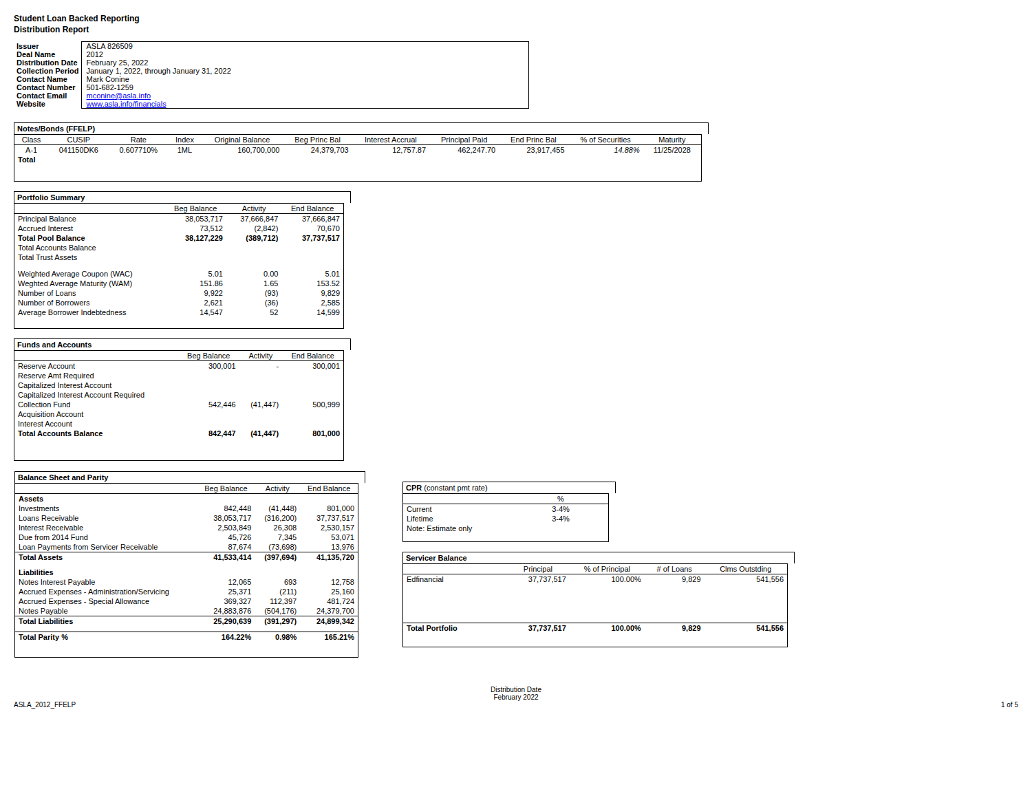Student Loan Backed Reporting
Distribution Report
| Issuer | ASLA 826509 | |
| Deal Name | 2012 | |
| Distribution Date | February 25, 2022 | |
| Collection Period | January 1, 2022, through January 31, 2022 | |
| Contact Name | Mark Conine | |
| Contact Number | 501-682-1259 | |
| Contact Email | mconine@asla.info | |
| Website | www.asla.info/financials | |
Notes/Bonds (FFELP)
| Class | CUSIP | Rate | Index | Original Balance | Beg Princ Bal | Interest Accrual | Principal Paid | End Princ Bal | % of Securities | Maturity |
| --- | --- | --- | --- | --- | --- | --- | --- | --- | --- | --- |
| A-1 | 041150DK6 | 0.607710% | 1ML | 160,700,000 | 24,379,703 | 12,757.87 | 462,247.70 | 23,917,455 | 14.88% | 11/25/2028 |
| Total | | | | | | | | | | |
Portfolio Summary
| | Beg Balance | Activity | End Balance |
| --- | --- | --- | --- |
| Principal Balance | 38,053,717 | 37,666,847 | 37,666,847 |
| Accrued Interest | 73,512 | (2,842) | 70,670 |
| Total Pool Balance | 38,127,229 | (389,712) | 37,737,517 |
| Total Accounts Balance | | | |
| Total Trust Assets | | | |
| Weighted Average Coupon (WAC) | 5.01 | 0.00 | 5.01 |
| Weghted Average Maturity (WAM) | 151.86 | 1.65 | 153.52 |
| Number of Loans | 9,922 | (93) | 9,829 |
| Number of Borrowers | 2,621 | (36) | 2,585 |
| Average Borrower Indebtedness | 14,547 | 52 | 14,599 |
Funds and Accounts
| | Beg Balance | Activity | End Balance |
| --- | --- | --- | --- |
| Reserve Account | 300,001 | - | 300,001 |
| Reserve Amt Required | | | |
| Capitalized Interest Account | | | |
| Capitalized Interest Account Required | | | |
| Collection Fund | 542,446 | (41,447) | 500,999 |
| Acquisition Account | | | |
| Interest Account | | | |
| Total Accounts Balance | 842,447 | (41,447) | 801,000 |
| Balance Sheet and Parity / / Beg Balance / Activity / End Balance / / --- / --- / --- / --- / / Assets / / / / / Investments / 842,448 / (41,448) / 801,000 / / Loans Receivable / 38,053,717 / (316,200) / 37,737,517 / / Interest Receivable / 2,503,849 / 26,308 / 2,530,157 / / Due from 2014 Fund / 45,726 / 7,345 / 53,071 / / Loan Payments from Servicer Receivable / 87,674 / (73,698) / 13,976 / / Total Assets / 41,533,414 / (397,694) / 41,135,720 / / Liabilities / / / / / Notes Interest Payable / 12,065 / 693 / 12,758 / / Accrued Expenses - Administration/Servicing / 25,371 / (211) / 25,160 / / Accrued Expenses - Special Allowance / 369,327 / 112,397 / 481,724 / / Notes Payable / 24,883,876 / (504,176) / 24,379,700 / / Total Liabilities / 25,290,639 / (391,297) / 24,899,342 / / Total Parity % / 164.22% / 0.98% / 165.21% / | | CPR (constant pmt rate) / / % / / --- / --- / / Current / 3-4% / / Lifetime / 3-4% / / Note: Estimate only / Servicer Balance / / Principal / % of Principal / # of Loans / Clms Outstding / / --- / --- / --- / --- / --- / / Edfinancial / 37,737,517 / 100.00% / 9,829 / 541,556 / / Total Portfolio / 37,737,517 / 100.00% / 9,829 / 541,556 / |
Distribution Date
February 2022
ASLA_2012_FFELP
1 of 5